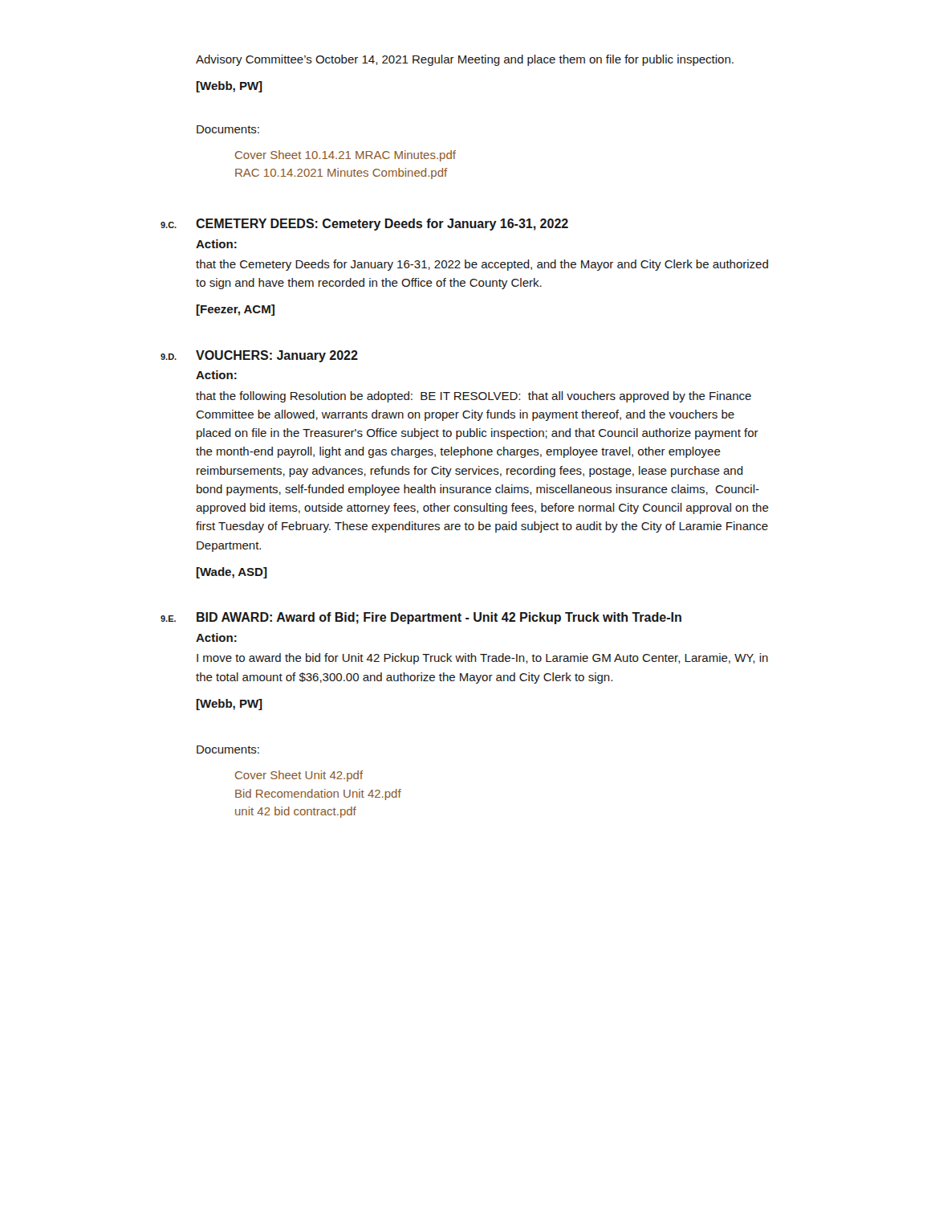Advisory Committee’s October 14, 2021 Regular Meeting and place them on file for public inspection.
[Webb, PW]
Documents:
Cover Sheet 10.14.21 MRAC Minutes.pdf RAC 10.14.2021 Minutes Combined.pdf
9.C.
CEMETERY DEEDS: Cemetery Deeds for January 16-31, 2022
Action:
that the Cemetery Deeds for January 16-31, 2022 be accepted, and the Mayor and City Clerk be authorized to sign and have them recorded in the Office of the County Clerk.
[Feezer, ACM]
9.D.
VOUCHERS: January 2022
Action:
that the following Resolution be adopted: BE IT RESOLVED: that all vouchers approved by the Finance Committee be allowed, warrants drawn on proper City funds in payment thereof, and the vouchers be placed on file in the Treasurer's Office subject to public inspection; and that Council authorize payment for the month-end payroll, light and gas charges, telephone charges, employee travel, other employee reimbursements, pay advances, refunds for City services, recording fees, postage, lease purchase and bond payments, self-funded employee health insurance claims, miscellaneous insurance claims, Council-approved bid items, outside attorney fees, other consulting fees, before normal City Council approval on the first Tuesday of February. These expenditures are to be paid subject to audit by the City of Laramie Finance Department.
[Wade, ASD]
9.E.
BID AWARD: Award of Bid; Fire Department - Unit 42 Pickup Truck with Trade-In
Action:
I move to award the bid for Unit 42 Pickup Truck with Trade-In, to Laramie GM Auto Center, Laramie, WY, in the total amount of $36,300.00 and authorize the Mayor and City Clerk to sign.
[Webb, PW]
Documents:
Cover Sheet Unit 42.pdf Bid Recomendation Unit 42.pdf unit 42 bid contract.pdf